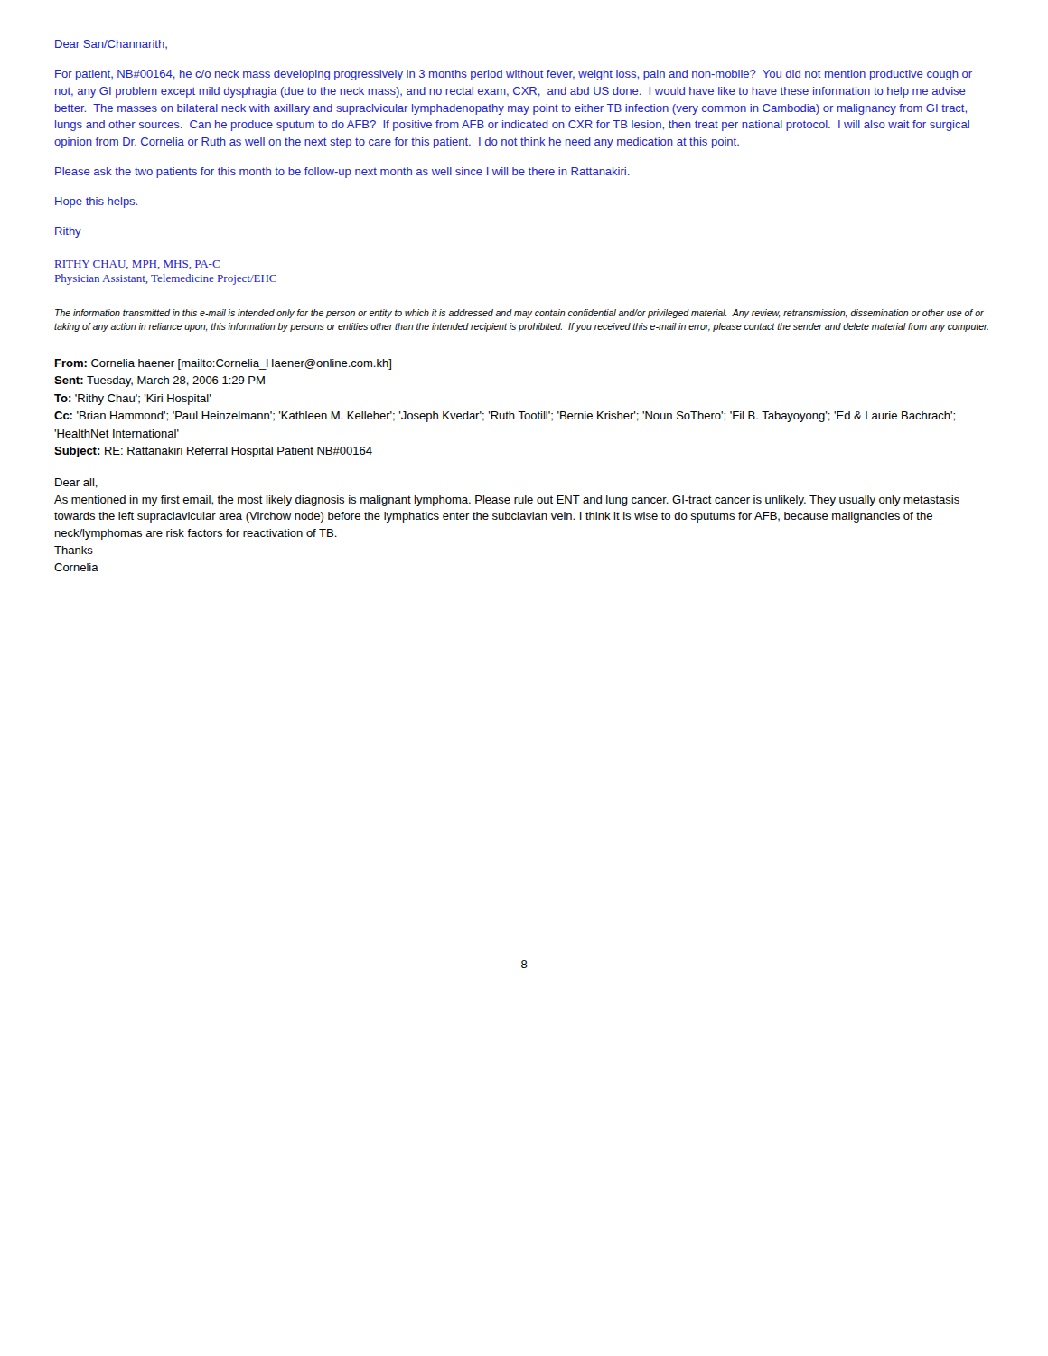Dear San/Channarith,
For patient, NB#00164, he c/o neck mass developing progressively in 3 months period without fever, weight loss, pain and non-mobile? You did not mention productive cough or not, any GI problem except mild dysphagia (due to the neck mass), and no rectal exam, CXR, and abd US done. I would have like to have these information to help me advise better. The masses on bilateral neck with axillary and supraclvicular lymphadenopathy may point to either TB infection (very common in Cambodia) or malignancy from GI tract, lungs and other sources. Can he produce sputum to do AFB? If positive from AFB or indicated on CXR for TB lesion, then treat per national protocol. I will also wait for surgical opinion from Dr. Cornelia or Ruth as well on the next step to care for this patient. I do not think he need any medication at this point.
Please ask the two patients for this month to be follow-up next month as well since I will be there in Rattanakiri.
Hope this helps.
Rithy
RITHY CHAU, MPH, MHS, PA-C
Physician Assistant, Telemedicine Project/EHC
The information transmitted in this e-mail is intended only for the person or entity to which it is addressed and may contain confidential and/or privileged material. Any review, retransmission, dissemination or other use of or taking of any action in reliance upon, this information by persons or entities other than the intended recipient is prohibited. If you received this e-mail in error, please contact the sender and delete material from any computer.
From: Cornelia haener [mailto:Cornelia_Haener@online.com.kh]
Sent: Tuesday, March 28, 2006 1:29 PM
To: 'Rithy Chau'; 'Kiri Hospital'
Cc: 'Brian Hammond'; 'Paul Heinzelmann'; 'Kathleen M. Kelleher'; 'Joseph Kvedar'; 'Ruth Tootill'; 'Bernie Krisher'; 'Noun SoThero'; 'Fil B. Tabayoyong'; 'Ed & Laurie Bachrach'; 'HealthNet International'
Subject: RE: Rattanakiri Referral Hospital Patient NB#00164
Dear all,
As mentioned in my first email, the most likely diagnosis is malignant lymphoma. Please rule out ENT and lung cancer. GI-tract cancer is unlikely. They usually only metastasis towards the left supraclavicular area (Virchow node) before the lymphatics enter the subclavian vein. I think it is wise to do sputums for AFB, because malignancies of the neck/lymphomas are risk factors for reactivation of TB.
Thanks
Cornelia
8